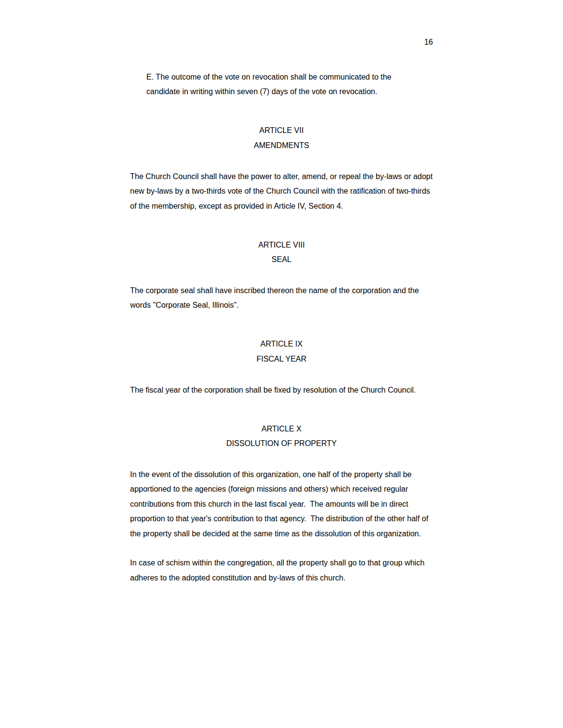16
E. The outcome of the vote on revocation shall be communicated to the candidate in writing within seven (7) days of the vote on revocation.
ARTICLE VII
AMENDMENTS
The Church Council shall have the power to alter, amend, or repeal the by-laws or adopt new by-laws by a two-thirds vote of the Church Council with the ratification of two-thirds of the membership, except as provided in Article IV, Section 4.
ARTICLE VIII
SEAL
The corporate seal shall have inscribed thereon the name of the corporation and the words "Corporate Seal, Illinois".
ARTICLE IX
FISCAL YEAR
The fiscal year of the corporation shall be fixed by resolution of the Church Council.
ARTICLE X
DISSOLUTION OF PROPERTY
In the event of the dissolution of this organization, one half of the property shall be apportioned to the agencies (foreign missions and others) which received regular contributions from this church in the last fiscal year. The amounts will be in direct proportion to that year's contribution to that agency. The distribution of the other half of the property shall be decided at the same time as the dissolution of this organization.
In case of schism within the congregation, all the property shall go to that group which adheres to the adopted constitution and by-laws of this church.